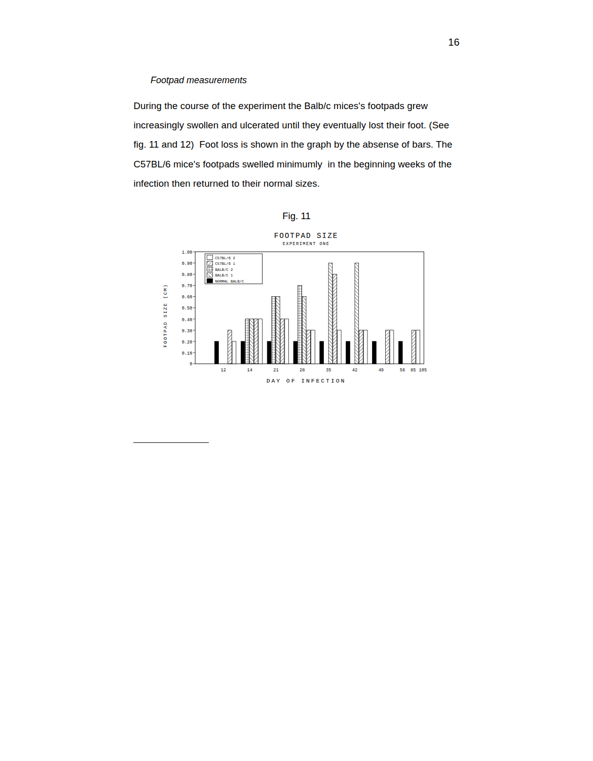16
Footpad measurements
During the course of the experiment the Balb/c mices's footpads grew increasingly swollen and ulcerated until they eventually lost their foot. (See fig. 11 and 12) Foot loss is shown in the graph by the absense of bars. The C57BL/6 mice's footpads swelled minimumly in the beginning weeks of the infection then returned to their normal sizes.
Fig. 11
FOOTPAD SIZE EXPERIMENT ONE FOOTPAD SIZE (CM) 1.00 0.90 0.80 0.70 0.60 0.50 0.40 0.30 0.20 0.10 0 C57BL/6 2 C57BL/6 1 BALB/C 2 BALB/C 1 NORMAL BALB/C 12 14 21 28 35 42 49 56 85 105 DAY OF INFECTION